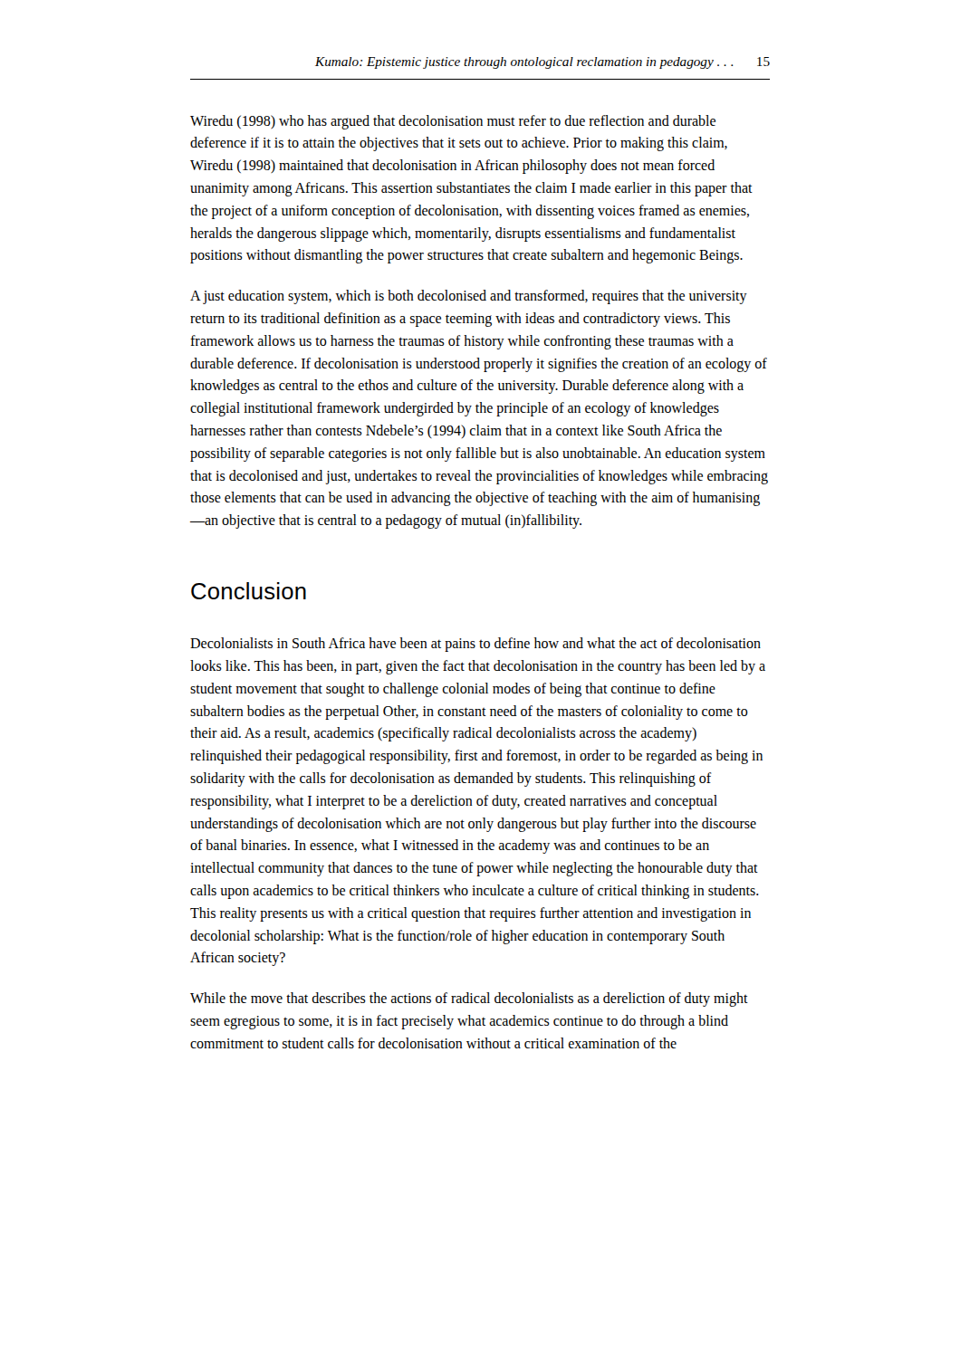Kumalo: Epistemic justice through ontological reclamation in pedagogy . . .15
Wiredu (1998) who has argued that decolonisation must refer to due reflection and durable deference if it is to attain the objectives that it sets out to achieve. Prior to making this claim, Wiredu (1998) maintained that decolonisation in African philosophy does not mean forced unanimity among Africans. This assertion substantiates the claim I made earlier in this paper that the project of a uniform conception of decolonisation, with dissenting voices framed as enemies, heralds the dangerous slippage which, momentarily, disrupts essentialisms and fundamentalist positions without dismantling the power structures that create subaltern and hegemonic Beings.
A just education system, which is both decolonised and transformed, requires that the university return to its traditional definition as a space teeming with ideas and contradictory views. This framework allows us to harness the traumas of history while confronting these traumas with a durable deference. If decolonisation is understood properly it signifies the creation of an ecology of knowledges as central to the ethos and culture of the university. Durable deference along with a collegial institutional framework undergirded by the principle of an ecology of knowledges harnesses rather than contests Ndebele’s (1994) claim that in a context like South Africa the possibility of separable categories is not only fallible but is also unobtainable. An education system that is decolonised and just, undertakes to reveal the provincialities of knowledges while embracing those elements that can be used in advancing the objective of teaching with the aim of humanising—an objective that is central to a pedagogy of mutual (in)fallibility.
Conclusion
Decolonialists in South Africa have been at pains to define how and what the act of decolonisation looks like. This has been, in part, given the fact that decolonisation in the country has been led by a student movement that sought to challenge colonial modes of being that continue to define subaltern bodies as the perpetual Other, in constant need of the masters of coloniality to come to their aid. As a result, academics (specifically radical decolonialists across the academy) relinquished their pedagogical responsibility, first and foremost, in order to be regarded as being in solidarity with the calls for decolonisation as demanded by students. This relinquishing of responsibility, what I interpret to be a dereliction of duty, created narratives and conceptual understandings of decolonisation which are not only dangerous but play further into the discourse of banal binaries. In essence, what I witnessed in the academy was and continues to be an intellectual community that dances to the tune of power while neglecting the honourable duty that calls upon academics to be critical thinkers who inculcate a culture of critical thinking in students. This reality presents us with a critical question that requires further attention and investigation in decolonial scholarship: What is the function/role of higher education in contemporary South African society?
While the move that describes the actions of radical decolonialists as a dereliction of duty might seem egregious to some, it is in fact precisely what academics continue to do through a blind commitment to student calls for decolonisation without a critical examination of the